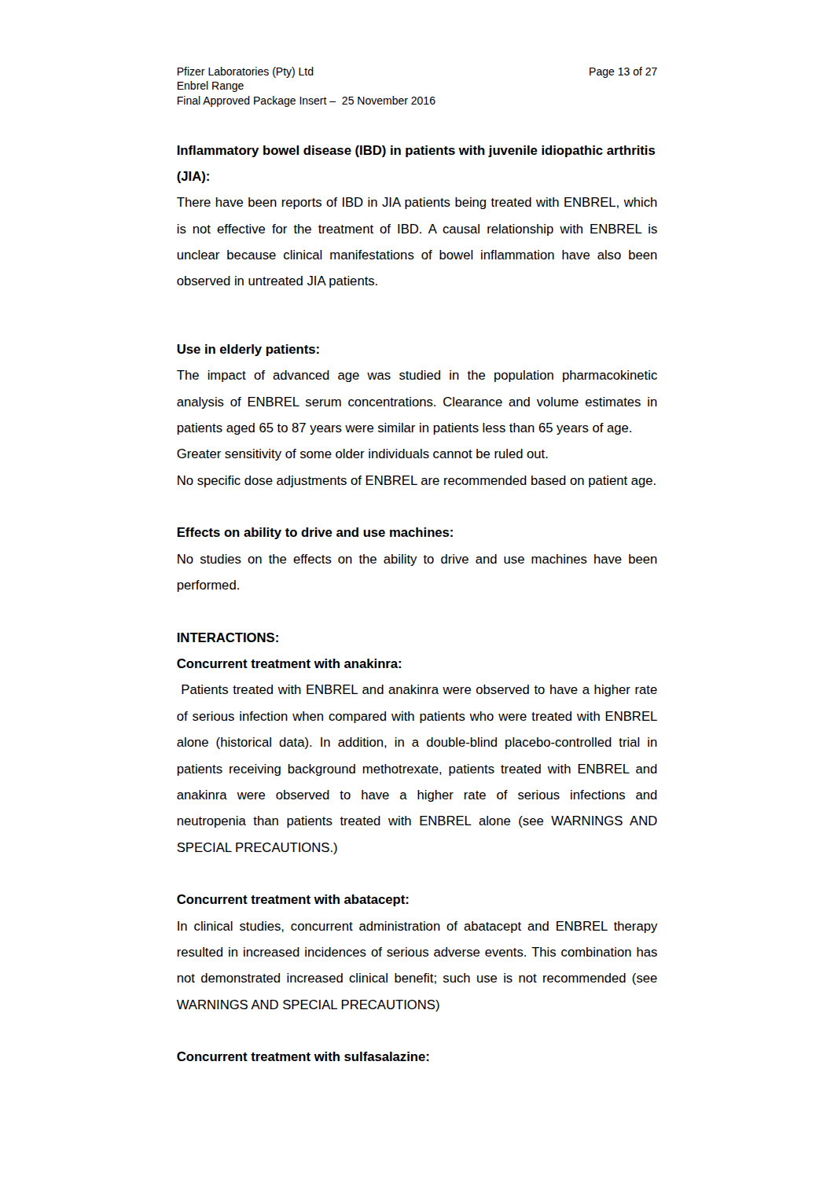Pfizer Laboratories (Pty) Ltd
Enbrel Range
Final Approved Package Insert – 25 November 2016
Page 13 of 27
Inflammatory bowel disease (IBD) in patients with juvenile idiopathic arthritis (JIA):
There have been reports of IBD in JIA patients being treated with ENBREL, which is not effective for the treatment of IBD. A causal relationship with ENBREL is unclear because clinical manifestations of bowel inflammation have also been observed in untreated JIA patients.
Use in elderly patients:
The impact of advanced age was studied in the population pharmacokinetic analysis of ENBREL serum concentrations. Clearance and volume estimates in patients aged 65 to 87 years were similar in patients less than 65 years of age.
Greater sensitivity of some older individuals cannot be ruled out.
No specific dose adjustments of ENBREL are recommended based on patient age.
Effects on ability to drive and use machines:
No studies on the effects on the ability to drive and use machines have been performed.
INTERACTIONS:
Concurrent treatment with anakinra:
Patients treated with ENBREL and anakinra were observed to have a higher rate of serious infection when compared with patients who were treated with ENBREL alone (historical data). In addition, in a double-blind placebo-controlled trial in patients receiving background methotrexate, patients treated with ENBREL and anakinra were observed to have a higher rate of serious infections and neutropenia than patients treated with ENBREL alone (see WARNINGS AND SPECIAL PRECAUTIONS.)
Concurrent treatment with abatacept:
In clinical studies, concurrent administration of abatacept and ENBREL therapy resulted in increased incidences of serious adverse events. This combination has not demonstrated increased clinical benefit; such use is not recommended (see WARNINGS AND SPECIAL PRECAUTIONS)
Concurrent treatment with sulfasalazine: